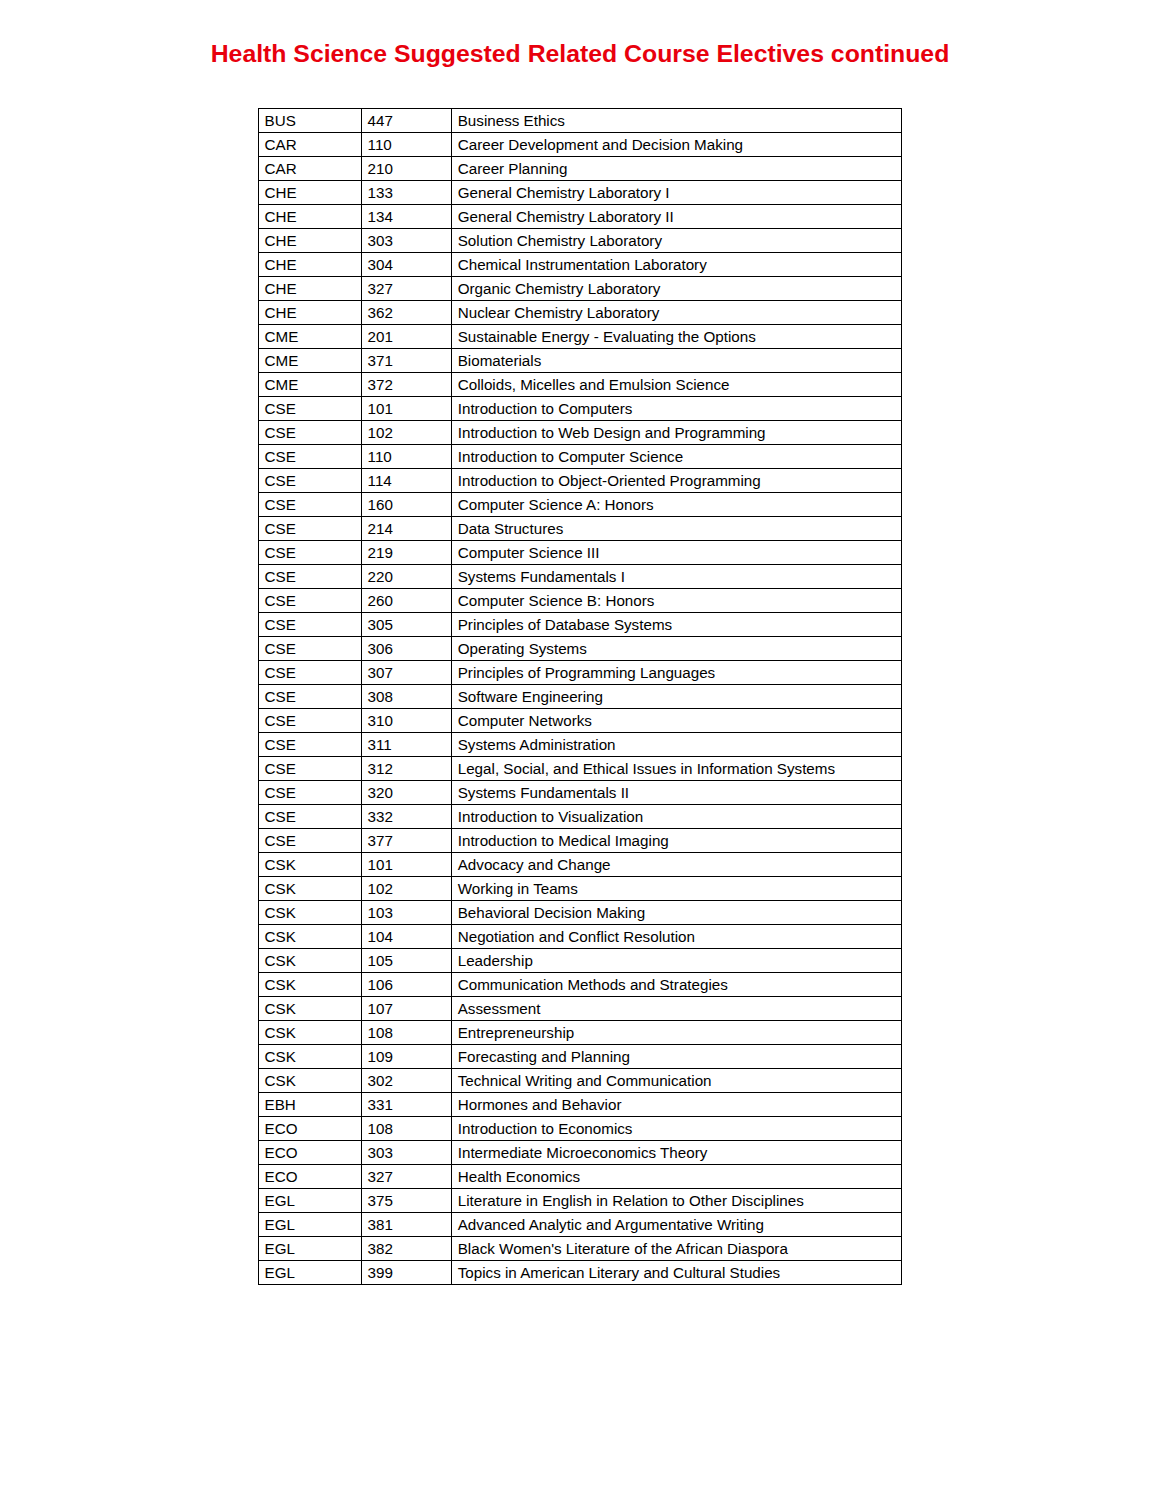Health Science Suggested Related Course Electives continued
| BUS | 447 | Business Ethics |
| CAR | 110 | Career Development and Decision Making |
| CAR | 210 | Career Planning |
| CHE | 133 | General Chemistry Laboratory I |
| CHE | 134 | General Chemistry Laboratory II |
| CHE | 303 | Solution Chemistry Laboratory |
| CHE | 304 | Chemical Instrumentation Laboratory |
| CHE | 327 | Organic Chemistry Laboratory |
| CHE | 362 | Nuclear Chemistry Laboratory |
| CME | 201 | Sustainable Energy - Evaluating the Options |
| CME | 371 | Biomaterials |
| CME | 372 | Colloids, Micelles and Emulsion Science |
| CSE | 101 | Introduction to Computers |
| CSE | 102 | Introduction to Web Design and Programming |
| CSE | 110 | Introduction to Computer Science |
| CSE | 114 | Introduction to Object-Oriented Programming |
| CSE | 160 | Computer Science A: Honors |
| CSE | 214 | Data Structures |
| CSE | 219 | Computer Science III |
| CSE | 220 | Systems Fundamentals I |
| CSE | 260 | Computer Science B: Honors |
| CSE | 305 | Principles of Database Systems |
| CSE | 306 | Operating Systems |
| CSE | 307 | Principles of Programming Languages |
| CSE | 308 | Software Engineering |
| CSE | 310 | Computer Networks |
| CSE | 311 | Systems Administration |
| CSE | 312 | Legal, Social, and Ethical Issues in Information Systems |
| CSE | 320 | Systems Fundamentals II |
| CSE | 332 | Introduction to Visualization |
| CSE | 377 | Introduction to Medical Imaging |
| CSK | 101 | Advocacy and Change |
| CSK | 102 | Working in Teams |
| CSK | 103 | Behavioral Decision Making |
| CSK | 104 | Negotiation and Conflict Resolution |
| CSK | 105 | Leadership |
| CSK | 106 | Communication Methods and Strategies |
| CSK | 107 | Assessment |
| CSK | 108 | Entrepreneurship |
| CSK | 109 | Forecasting and Planning |
| CSK | 302 | Technical Writing and Communication |
| EBH | 331 | Hormones and Behavior |
| ECO | 108 | Introduction to Economics |
| ECO | 303 | Intermediate Microeconomics Theory |
| ECO | 327 | Health Economics |
| EGL | 375 | Literature in English in Relation to Other Disciplines |
| EGL | 381 | Advanced Analytic and Argumentative Writing |
| EGL | 382 | Black Women's Literature of the African Diaspora |
| EGL | 399 | Topics in American Literary and Cultural Studies |